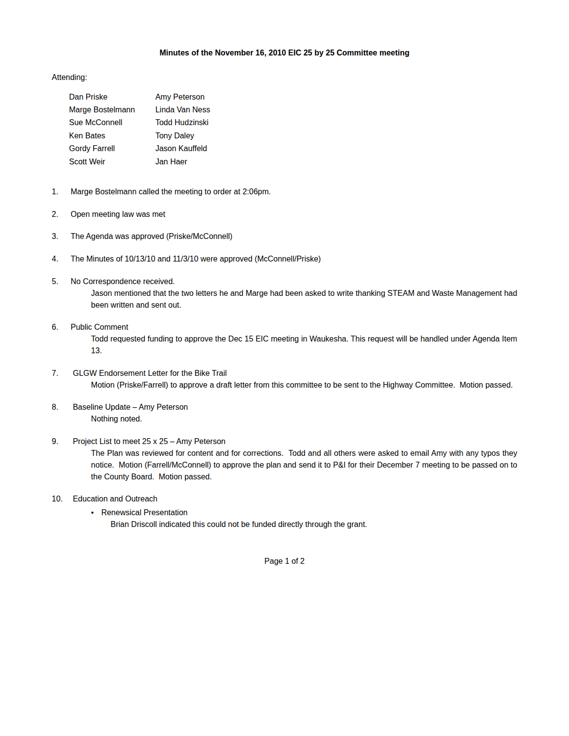Minutes of the November 16, 2010 EIC 25 by 25 Committee meeting
Attending:
| Dan Priske | Amy Peterson |
| Marge Bostelmann | Linda Van Ness |
| Sue McConnell | Todd Hudzinski |
| Ken Bates | Tony Daley |
| Gordy Farrell | Jason Kauffeld |
| Scott Weir | Jan Haer |
1. Marge Bostelmann called the meeting to order at 2:06pm.
2. Open meeting law was met
3. The Agenda was approved (Priske/McConnell)
4. The Minutes of 10/13/10 and 11/3/10 were approved (McConnell/Priske)
5. No Correspondence received.
Jason mentioned that the two letters he and Marge had been asked to write thanking STEAM and Waste Management had been written and sent out.
6. Public Comment
Todd requested funding to approve the Dec 15 EIC meeting in Waukesha. This request will be handled under Agenda Item 13.
7. GLGW Endorsement Letter for the Bike Trail
Motion (Priske/Farrell) to approve a draft letter from this committee to be sent to the Highway Committee. Motion passed.
8. Baseline Update – Amy Peterson
Nothing noted.
9. Project List to meet 25 x 25 – Amy Peterson
The Plan was reviewed for content and for corrections. Todd and all others were asked to email Amy with any typos they notice. Motion (Farrell/McConnell) to approve the plan and send it to P&I for their December 7 meeting to be passed on to the County Board. Motion passed.
10. Education and Outreach
Renewsical Presentation
Brian Driscoll indicated this could not be funded directly through the grant.
Page 1 of 2